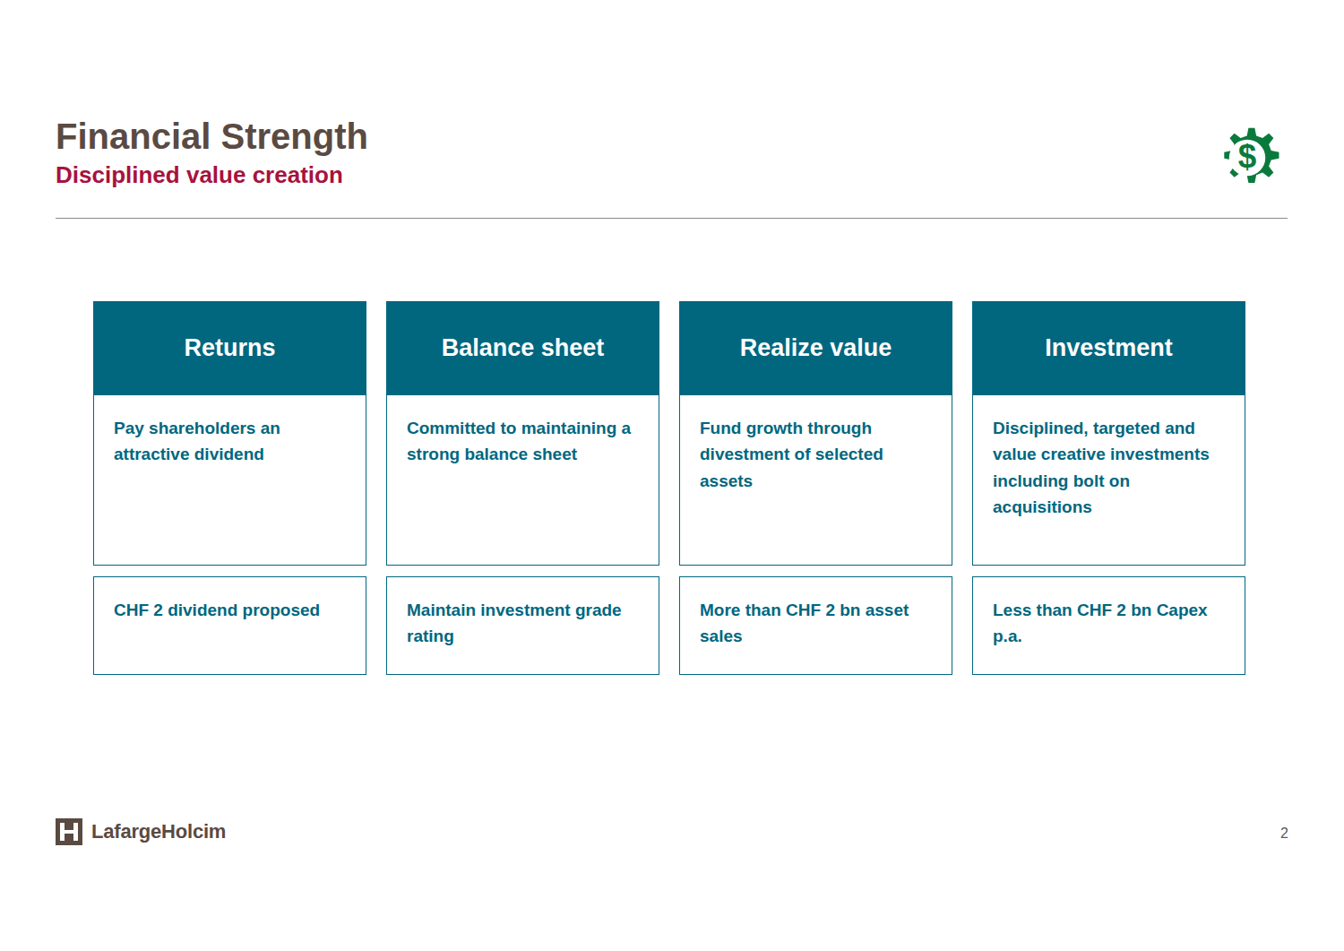Financial Strength
Disciplined value creation
$
Returns
Pay shareholders an attractive dividend
CHF 2 dividend proposed
Balance sheet
Committed to maintaining a strong balance sheet
Maintain investment grade rating
Realize value
Fund growth through divestment of selected assets
More than CHF 2 bn asset sales
Investment
Disciplined, targeted and value creative investments including bolt on acquisitions
Less than CHF 2 bn Capex p.a.
LafargeHolcim
2